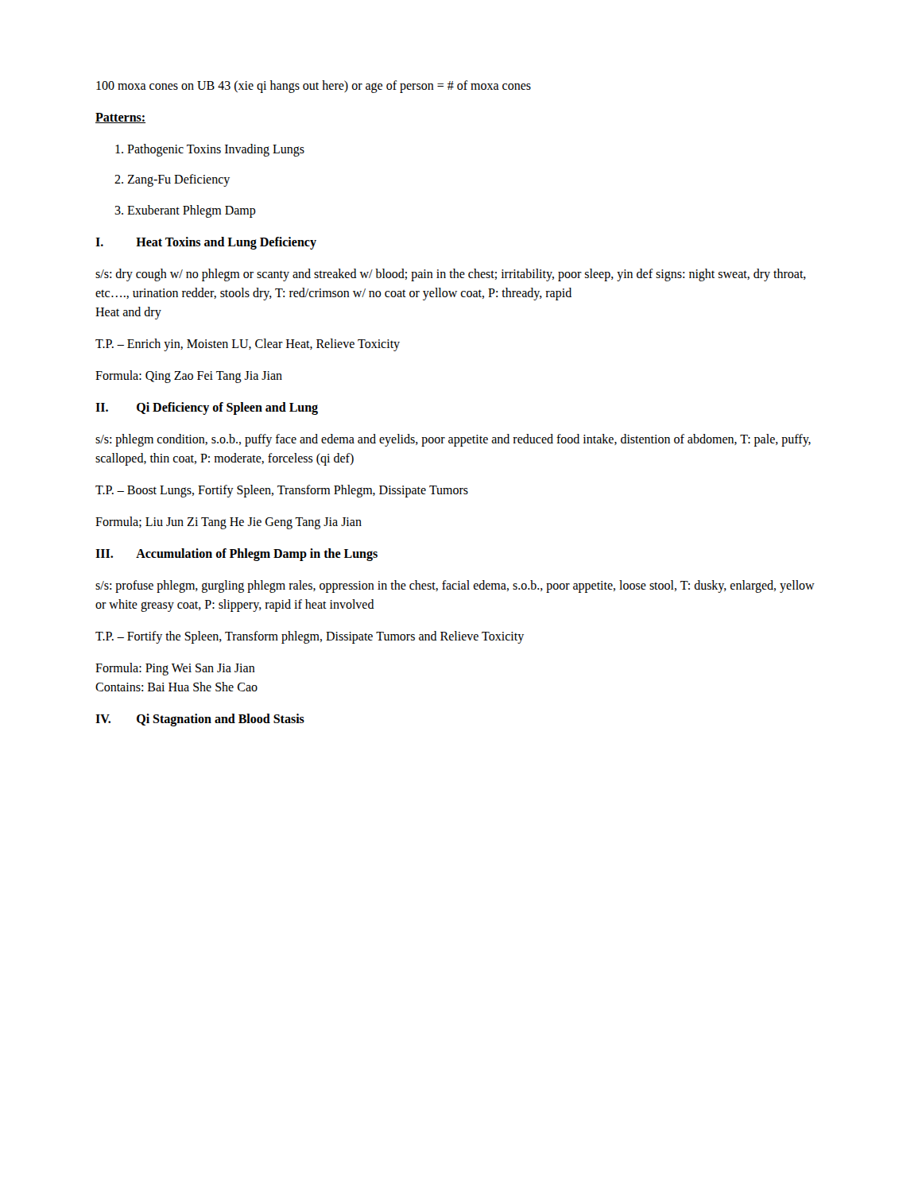100 moxa cones on UB 43 (xie qi hangs out here) or age of person = # of moxa cones
Patterns:
Pathogenic Toxins Invading Lungs
Zang-Fu Deficiency
Exuberant Phlegm Damp
I. Heat Toxins and Lung Deficiency
s/s: dry cough w/ no phlegm or scanty and streaked w/ blood; pain in the chest; irritability, poor sleep, yin def signs: night sweat, dry throat, etc…., urination redder, stools dry, T: red/crimson w/ no coat or yellow coat, P: thready, rapid
Heat and dry
T.P. – Enrich yin, Moisten LU, Clear Heat, Relieve Toxicity
Formula: Qing Zao Fei Tang Jia Jian
II. Qi Deficiency of Spleen and Lung
s/s: phlegm condition, s.o.b., puffy face and edema and eyelids, poor appetite and reduced food intake, distention of abdomen, T: pale, puffy, scalloped, thin coat, P: moderate, forceless (qi def)
T.P. – Boost Lungs, Fortify Spleen, Transform Phlegm, Dissipate Tumors
Formula; Liu Jun Zi Tang He Jie Geng Tang Jia Jian
III. Accumulation of Phlegm Damp in the Lungs
s/s: profuse phlegm, gurgling phlegm rales, oppression in the chest, facial edema, s.o.b., poor appetite, loose stool, T: dusky, enlarged, yellow or white greasy coat, P: slippery, rapid if heat involved
T.P. – Fortify the Spleen, Transform phlegm, Dissipate Tumors and Relieve Toxicity
Formula: Ping Wei San Jia Jian
Contains: Bai Hua She She Cao
IV. Qi Stagnation and Blood Stasis